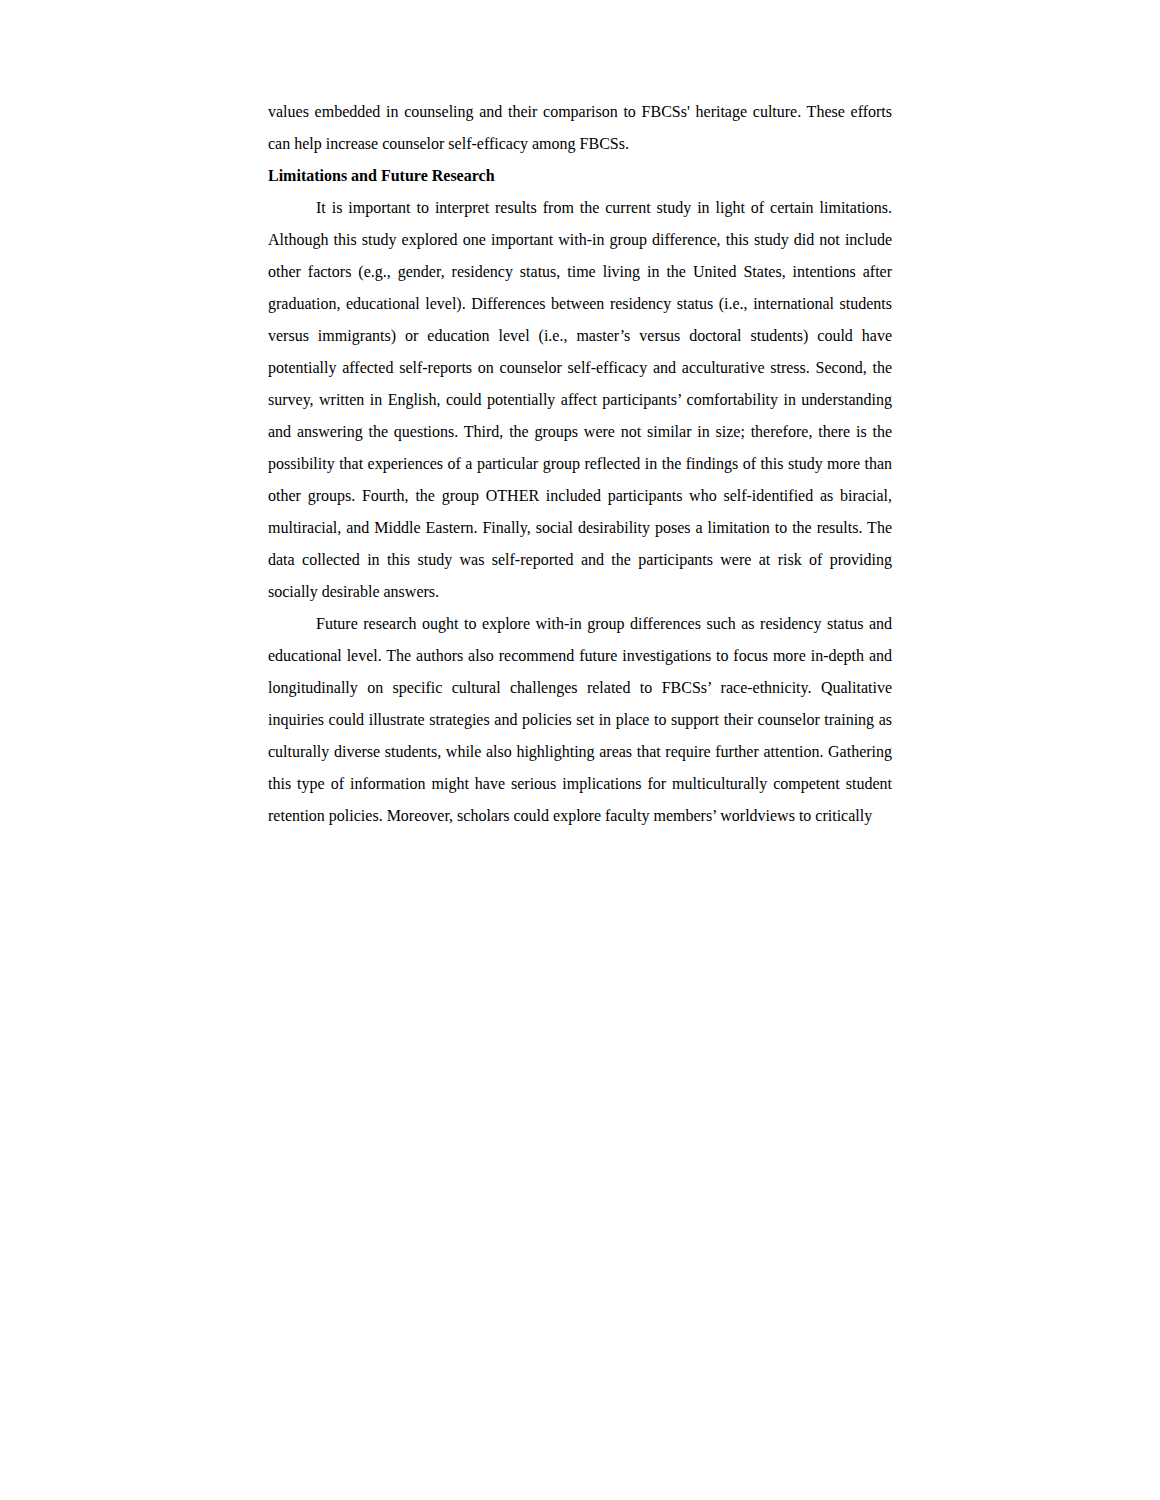values embedded in counseling and their comparison to FBCSs' heritage culture. These efforts can help increase counselor self-efficacy among FBCSs.
Limitations and Future Research
It is important to interpret results from the current study in light of certain limitations. Although this study explored one important with-in group difference, this study did not include other factors (e.g., gender, residency status, time living in the United States, intentions after graduation, educational level). Differences between residency status (i.e., international students versus immigrants) or education level (i.e., master’s versus doctoral students) could have potentially affected self-reports on counselor self-efficacy and acculturative stress. Second, the survey, written in English, could potentially affect participants’ comfortability in understanding and answering the questions. Third, the groups were not similar in size; therefore, there is the possibility that experiences of a particular group reflected in the findings of this study more than other groups. Fourth, the group OTHER included participants who self-identified as biracial, multiracial, and Middle Eastern. Finally, social desirability poses a limitation to the results. The data collected in this study was self-reported and the participants were at risk of providing socially desirable answers.
Future research ought to explore with-in group differences such as residency status and educational level. The authors also recommend future investigations to focus more in-depth and longitudinally on specific cultural challenges related to FBCSs’ race-ethnicity. Qualitative inquiries could illustrate strategies and policies set in place to support their counselor training as culturally diverse students, while also highlighting areas that require further attention. Gathering this type of information might have serious implications for multiculturally competent student retention policies. Moreover, scholars could explore faculty members’ worldviews to critically